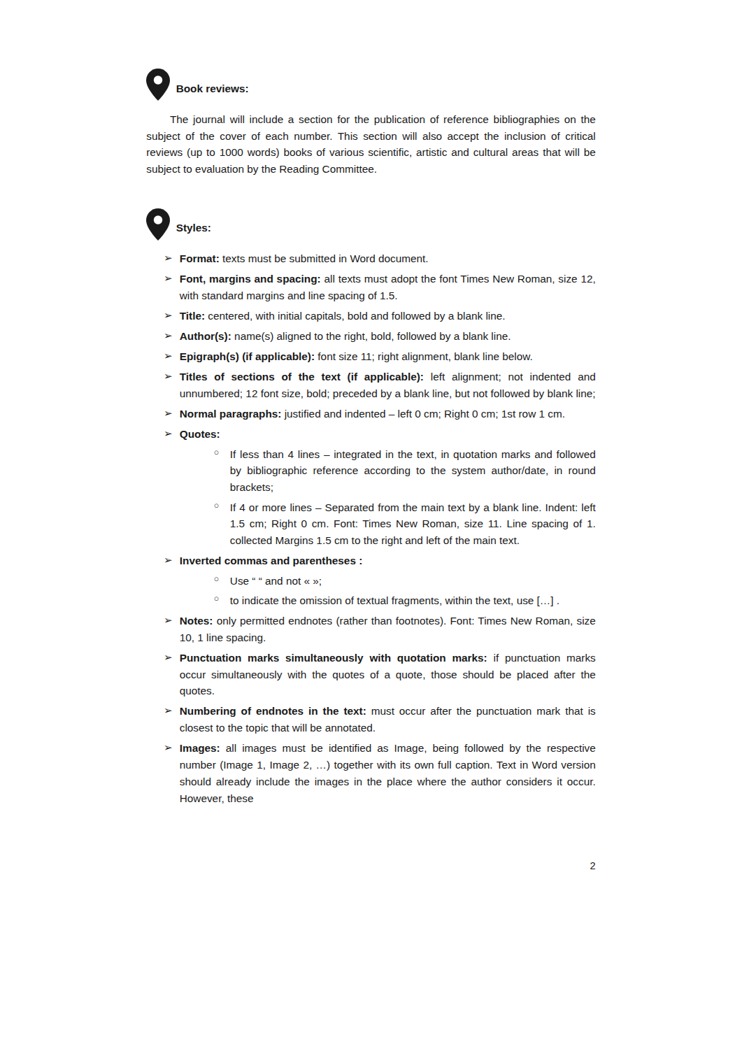Book reviews:
The journal will include a section for the publication of reference bibliographies on the subject of the cover of each number. This section will also accept the inclusion of critical reviews (up to 1000 words) books of various scientific, artistic and cultural areas that will be subject to evaluation by the Reading Committee.
Styles:
Format: texts must be submitted in Word document.
Font, margins and spacing: all texts must adopt the font Times New Roman, size 12, with standard margins and line spacing of 1.5.
Title: centered, with initial capitals, bold and followed by a blank line.
Author(s): name(s) aligned to the right, bold, followed by a blank line.
Epigraph(s) (if applicable): font size 11; right alignment, blank line below.
Titles of sections of the text (if applicable): left alignment; not indented and unnumbered; 12 font size, bold; preceded by a blank line, but not followed by blank line;
Normal paragraphs: justified and indented – left 0 cm; Right 0 cm; 1st row 1 cm.
Quotes:
If less than 4 lines – integrated in the text, in quotation marks and followed by bibliographic reference according to the system author/date, in round brackets;
If 4 or more lines – Separated from the main text by a blank line. Indent: left 1.5 cm; Right 0 cm. Font: Times New Roman, size 11. Line spacing of 1. collected Margins 1.5 cm to the right and left of the main text.
Inverted commas and parentheses :
Use “ “ and not « »;
to indicate the omission of textual fragments, within the text, use […] .
Notes: only permitted endnotes (rather than footnotes). Font: Times New Roman, size 10, 1 line spacing.
Punctuation marks simultaneously with quotation marks: if punctuation marks occur simultaneously with the quotes of a quote, those should be placed after the quotes.
Numbering of endnotes in the text: must occur after the punctuation mark that is closest to the topic that will be annotated.
Images: all images must be identified as Image, being followed by the respective number (Image 1, Image 2, …) together with its own full caption. Text in Word version should already include the images in the place where the author considers it occur. However, these
2